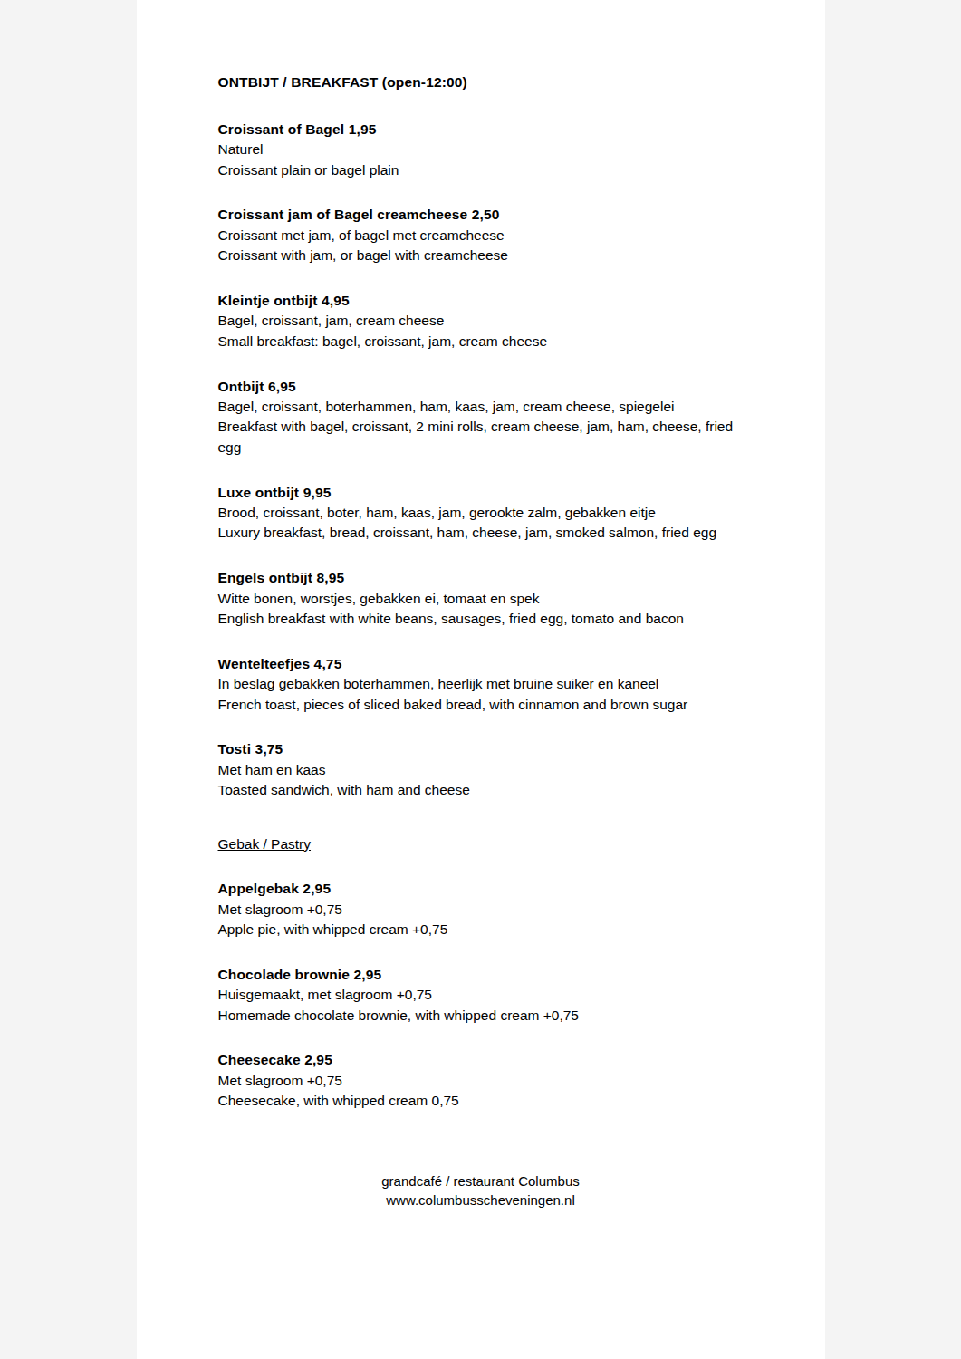ONTBIJT / BREAKFAST (open-12:00)
Croissant of Bagel 1,95
Naturel Croissant plain or bagel plain
Croissant jam of Bagel creamcheese 2,50
Croissant met jam, of bagel met creamcheese Croissant with jam, or bagel with creamcheese
Kleintje ontbijt 4,95
Bagel, croissant, jam, cream cheese Small breakfast: bagel, croissant, jam, cream cheese
Ontbijt 6,95
Bagel, croissant, boterhammen, ham, kaas, jam, cream cheese, spiegelei Breakfast with bagel, croissant, 2 mini rolls, cream cheese, jam, ham, cheese, fried egg
Luxe ontbijt 9,95
Brood, croissant, boter, ham, kaas, jam, gerookte zalm, gebakken eitje Luxury breakfast, bread, croissant, ham, cheese, jam, smoked salmon, fried egg
Engels ontbijt 8,95
Witte bonen, worstjes, gebakken ei, tomaat en spek English breakfast with white beans, sausages, fried egg, tomato and bacon
Wentelteefjes 4,75
In beslag gebakken boterhammen, heerlijk met bruine suiker en kaneel French toast, pieces of sliced baked bread, with cinnamon and brown sugar
Tosti 3,75
Met ham en kaas Toasted sandwich, with ham and cheese
Gebak / Pastry
Appelgebak 2,95
Met slagroom +0,75 Apple pie, with whipped cream +0,75
Chocolade brownie 2,95
Huisgemaakt, met slagroom +0,75 Homemade chocolate brownie, with whipped cream +0,75
Cheesecake 2,95
Met slagroom +0,75 Cheesecake, with whipped cream 0,75
grandcafé / restaurant Columbus
www.columbusscheveningen.nl